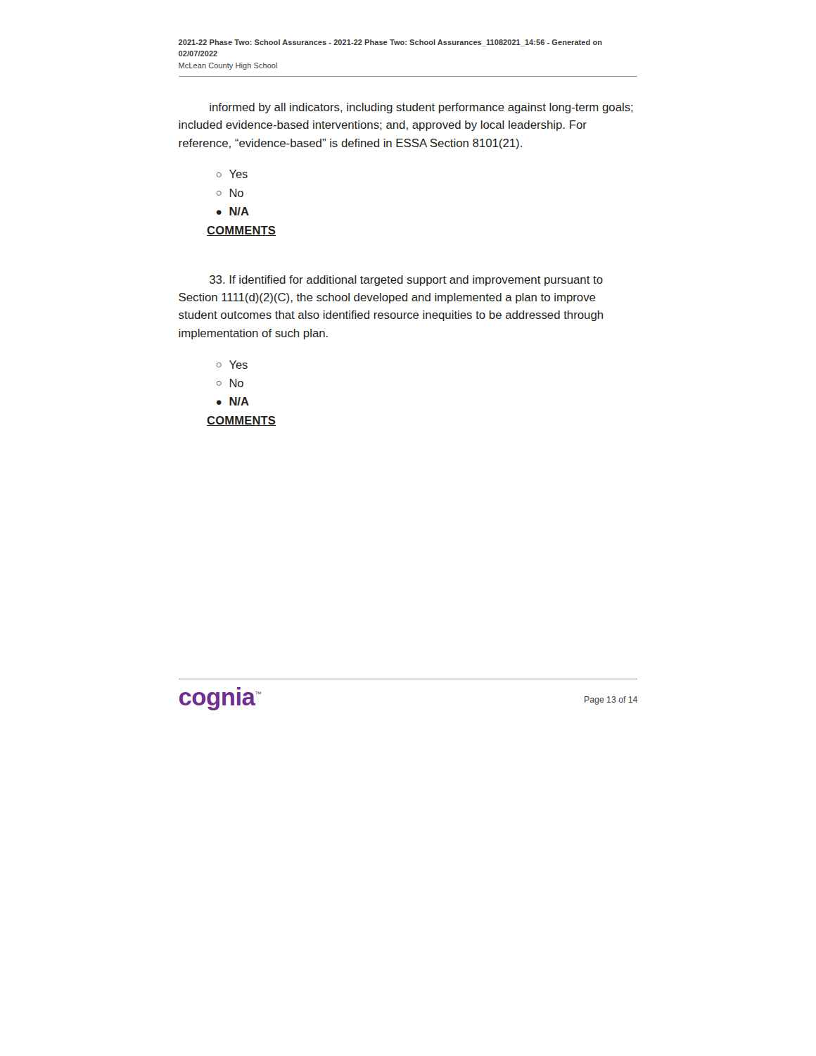2021-22 Phase Two: School Assurances - 2021-22 Phase Two: School Assurances_11082021_14:56 - Generated on 02/07/2022
McLean County High School
informed by all indicators, including student performance against long-term goals; included evidence-based interventions; and, approved by local leadership. For reference, “evidence-based” is defined in ESSA Section 8101(21).
Yes
No
N/A
COMMENTS
33. If identified for additional targeted support and improvement pursuant to Section 1111(d)(2)(C), the school developed and implemented a plan to improve student outcomes that also identified resource inequities to be addressed through implementation of such plan.
Yes
No
N/A
COMMENTS
cognia™
Page 13 of 14